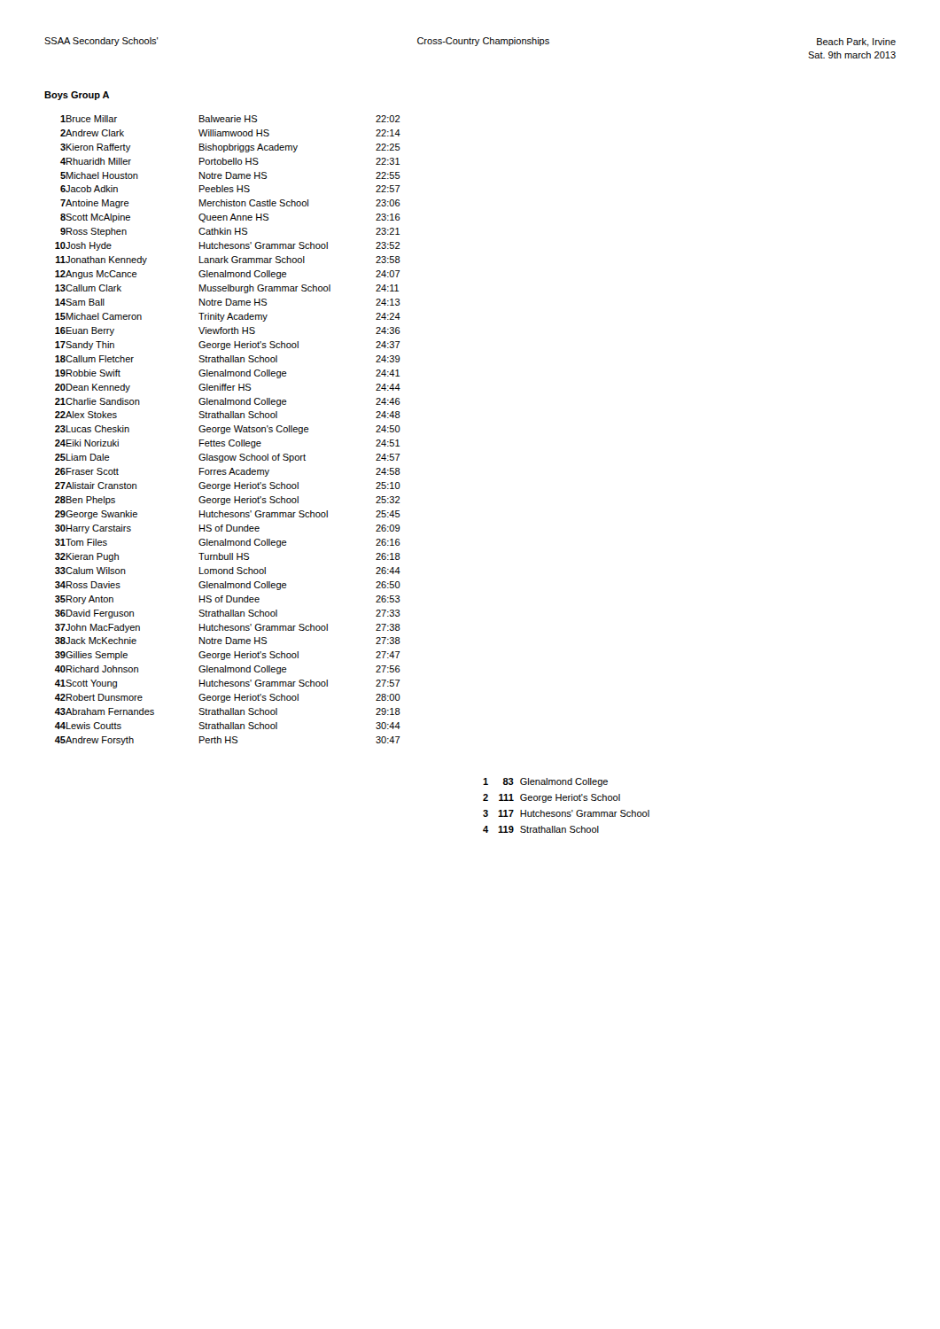SSAA Secondary Schools'
Cross-Country Championships
Beach Park, Irvine
Sat. 9th march 2013
Boys Group A
| 1 | Bruce Millar | Balwearie HS | 22:02 |
| 2 | Andrew Clark | Williamwood HS | 22:14 |
| 3 | Kieron Rafferty | Bishopbriggs Academy | 22:25 |
| 4 | Rhuaridh Miller | Portobello HS | 22:31 |
| 5 | Michael Houston | Notre Dame HS | 22:55 |
| 6 | Jacob Adkin | Peebles HS | 22:57 |
| 7 | Antoine Magre | Merchiston Castle School | 23:06 |
| 8 | Scott McAlpine | Queen Anne HS | 23:16 |
| 9 | Ross Stephen | Cathkin HS | 23:21 |
| 10 | Josh Hyde | Hutchesons' Grammar School | 23:52 |
| 11 | Jonathan Kennedy | Lanark Grammar School | 23:58 |
| 12 | Angus McCance | Glenalmond College | 24:07 |
| 13 | Callum Clark | Musselburgh Grammar School | 24:11 |
| 14 | Sam Ball | Notre Dame HS | 24:13 |
| 15 | Michael Cameron | Trinity Academy | 24:24 |
| 16 | Euan Berry | Viewforth HS | 24:36 |
| 17 | Sandy Thin | George Heriot's School | 24:37 |
| 18 | Callum Fletcher | Strathallan School | 24:39 |
| 19 | Robbie Swift | Glenalmond College | 24:41 |
| 20 | Dean Kennedy | Gleniffer HS | 24:44 |
| 21 | Charlie Sandison | Glenalmond College | 24:46 |
| 22 | Alex Stokes | Strathallan School | 24:48 |
| 23 | Lucas Cheskin | George Watson's College | 24:50 |
| 24 | Eiki Norizuki | Fettes College | 24:51 |
| 25 | Liam Dale | Glasgow School of Sport | 24:57 |
| 26 | Fraser Scott | Forres Academy | 24:58 |
| 27 | Alistair Cranston | George Heriot's School | 25:10 |
| 28 | Ben Phelps | George Heriot's School | 25:32 |
| 29 | George Swankie | Hutchesons' Grammar School | 25:45 |
| 30 | Harry Carstairs | HS of Dundee | 26:09 |
| 31 | Tom Files | Glenalmond College | 26:16 |
| 32 | Kieran Pugh | Turnbull HS | 26:18 |
| 33 | Calum Wilson | Lomond School | 26:44 |
| 34 | Ross Davies | Glenalmond College | 26:50 |
| 35 | Rory Anton | HS of Dundee | 26:53 |
| 36 | David Ferguson | Strathallan School | 27:33 |
| 37 | John MacFadyen | Hutchesons' Grammar School | 27:38 |
| 38 | Jack McKechnie | Notre Dame HS | 27:38 |
| 39 | Gillies Semple | George Heriot's School | 27:47 |
| 40 | Richard Johnson | Glenalmond College | 27:56 |
| 41 | Scott Young | Hutchesons' Grammar School | 27:57 |
| 42 | Robert Dunsmore | George Heriot's School | 28:00 |
| 43 | Abraham Fernandes | Strathallan School | 29:18 |
| 44 | Lewis Coutts | Strathallan School | 30:44 |
| 45 | Andrew Forsyth | Perth HS | 30:47 |
| 1 | 83 | Glenalmond College |
| 2 | 111 | George Heriot's School |
| 3 | 117 | Hutchesons' Grammar School |
| 4 | 119 | Strathallan School |